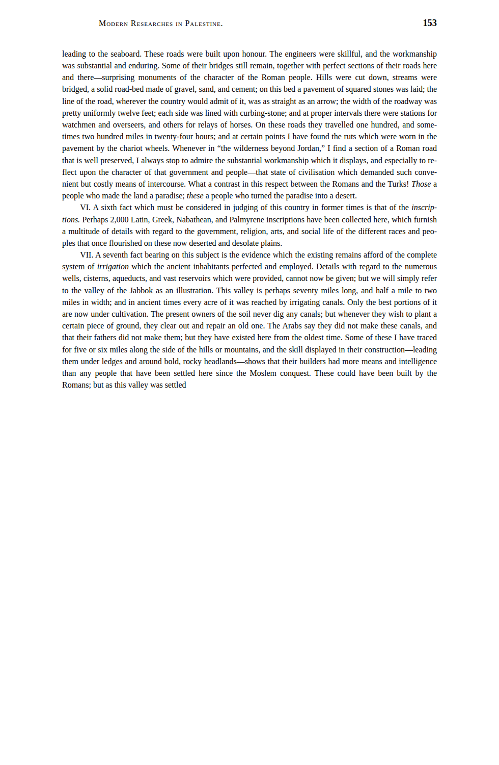Modern Researches in Palestine. 153
leading to the seaboard. These roads were built upon honour. The engineers were skillful, and the workmanship was substantial and enduring. Some of their bridges still remain, together with perfect sections of their roads here and there—surprising monuments of the character of the Roman people. Hills were cut down, streams were bridged, a solid road-bed made of gravel, sand, and cement; on this bed a pavement of squared stones was laid; the line of the road, wherever the country would admit of it, was as straight as an arrow; the width of the roadway was pretty uniformly twelve feet; each side was lined with curbing-stone; and at proper intervals there were stations for watchmen and overseers, and others for relays of horses. On these roads they travelled one hundred, and sometimes two hundred miles in twenty-four hours; and at certain points I have found the ruts which were worn in the pavement by the chariot wheels. Whenever in “the wilderness beyond Jordan,” I find a section of a Roman road that is well preserved, I always stop to admire the substantial workmanship which it displays, and especially to reflect upon the character of that government and people—that state of civilisation which demanded such convenient but costly means of intercourse. What a contrast in this respect between the Romans and the Turks! Those a people who made the land a paradise; these a people who turned the paradise into a desert.
VI. A sixth fact which must be considered in judging of this country in former times is that of the inscriptions. Perhaps 2,000 Latin, Greek, Nabathean, and Palmyrene inscriptions have been collected here, which furnish a multitude of details with regard to the government, religion, arts, and social life of the different races and peoples that once flourished on these now deserted and desolate plains.
VII. A seventh fact bearing on this subject is the evidence which the existing remains afford of the complete system of irrigation which the ancient inhabitants perfected and employed. Details with regard to the numerous wells, cisterns, aqueducts, and vast reservoirs which were provided, cannot now be given; but we will simply refer to the valley of the Jabbok as an illustration. This valley is perhaps seventy miles long, and half a mile to two miles in width; and in ancient times every acre of it was reached by irrigating canals. Only the best portions of it are now under cultivation. The present owners of the soil never dig any canals; but whenever they wish to plant a certain piece of ground, they clear out and repair an old one. The Arabs say they did not make these canals, and that their fathers did not make them; but they have existed here from the oldest time. Some of these I have traced for five or six miles along the side of the hills or mountains, and the skill displayed in their construction—leading them under ledges and around bold, rocky headlands—shows that their builders had more means and intelligence than any people that have been settled here since the Moslem conquest. These could have been built by the Romans; but as this valley was settled